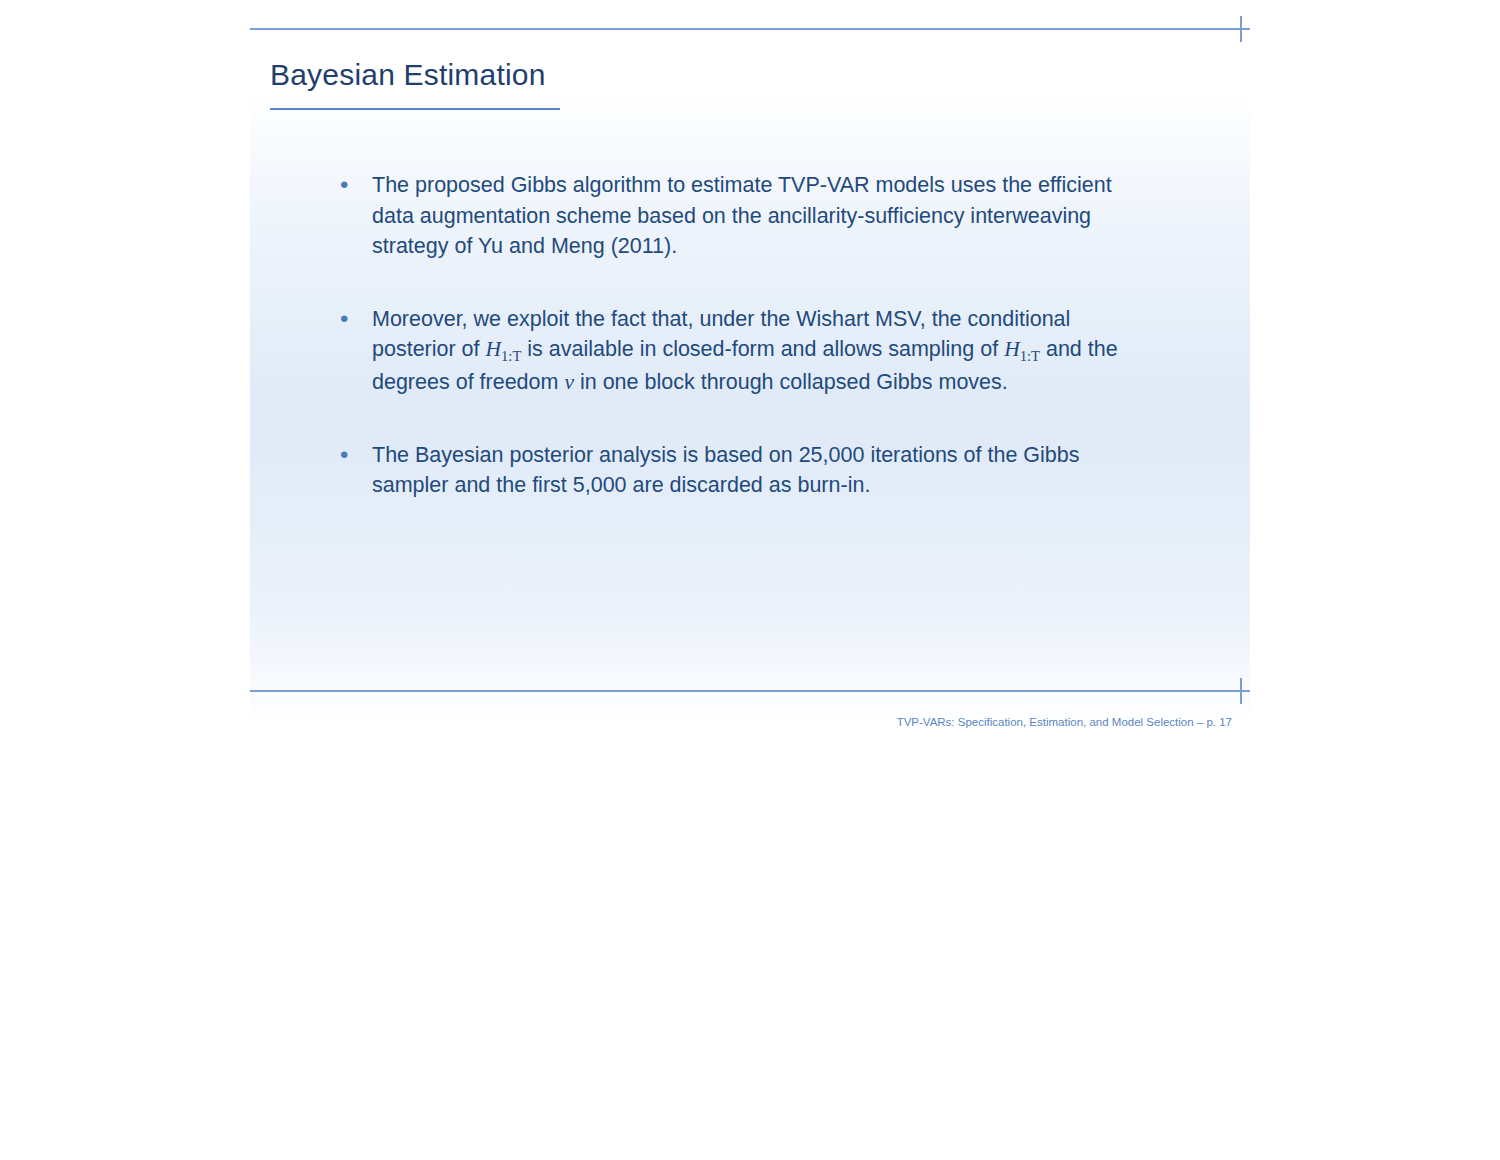Bayesian Estimation
The proposed Gibbs algorithm to estimate TVP-VAR models uses the efficient data augmentation scheme based on the ancillarity-sufficiency interweaving strategy of Yu and Meng (2011).
Moreover, we exploit the fact that, under the Wishart MSV, the conditional posterior of H1:T is available in closed-form and allows sampling of H1:T and the degrees of freedom v in one block through collapsed Gibbs moves.
The Bayesian posterior analysis is based on 25,000 iterations of the Gibbs sampler and the first 5,000 are discarded as burn-in.
TVP-VARs: Specification, Estimation, and Model Selection – p. 17